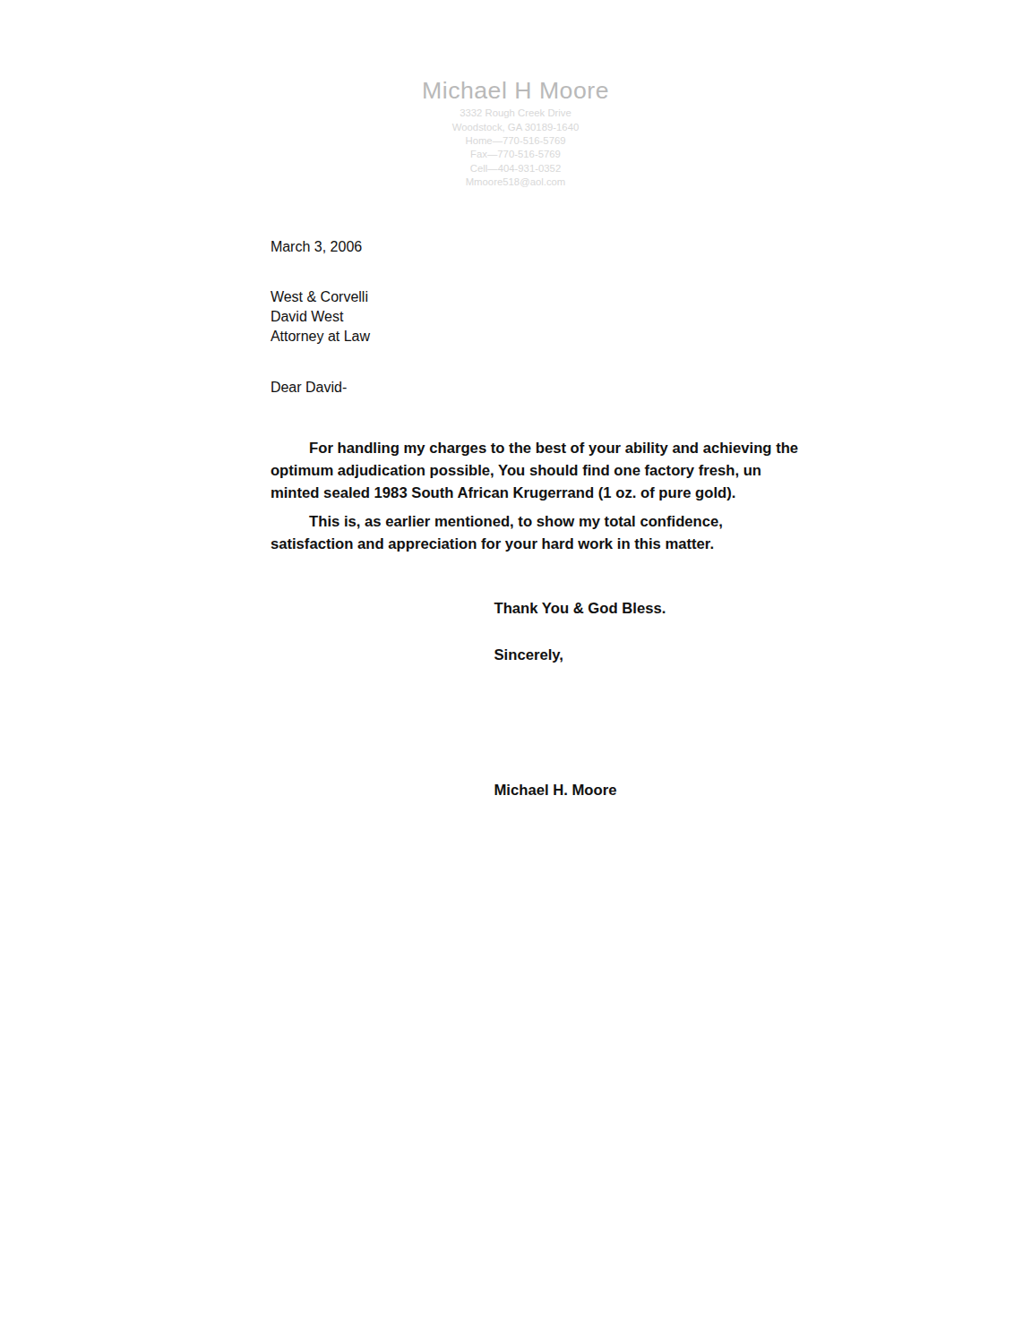Michael H Moore
3332 Rough Creek Drive
Woodstock, GA 30189-1640
Home—770-516-5769
Fax—770-516-5769
Cell—404-931-0352
Mmoore518@aol.com
March 3, 2006
West & Corvelli
David West
Attorney at Law
Dear David-
For handling my charges to the best of your ability and achieving the optimum adjudication possible, You should find one factory fresh, un minted sealed 1983 South African Krugerrand (1 oz. of pure gold).
This is, as earlier mentioned, to show my total confidence, satisfaction and appreciation for your hard work in this matter.
Thank You & God Bless.
Sincerely,
Michael H. Moore